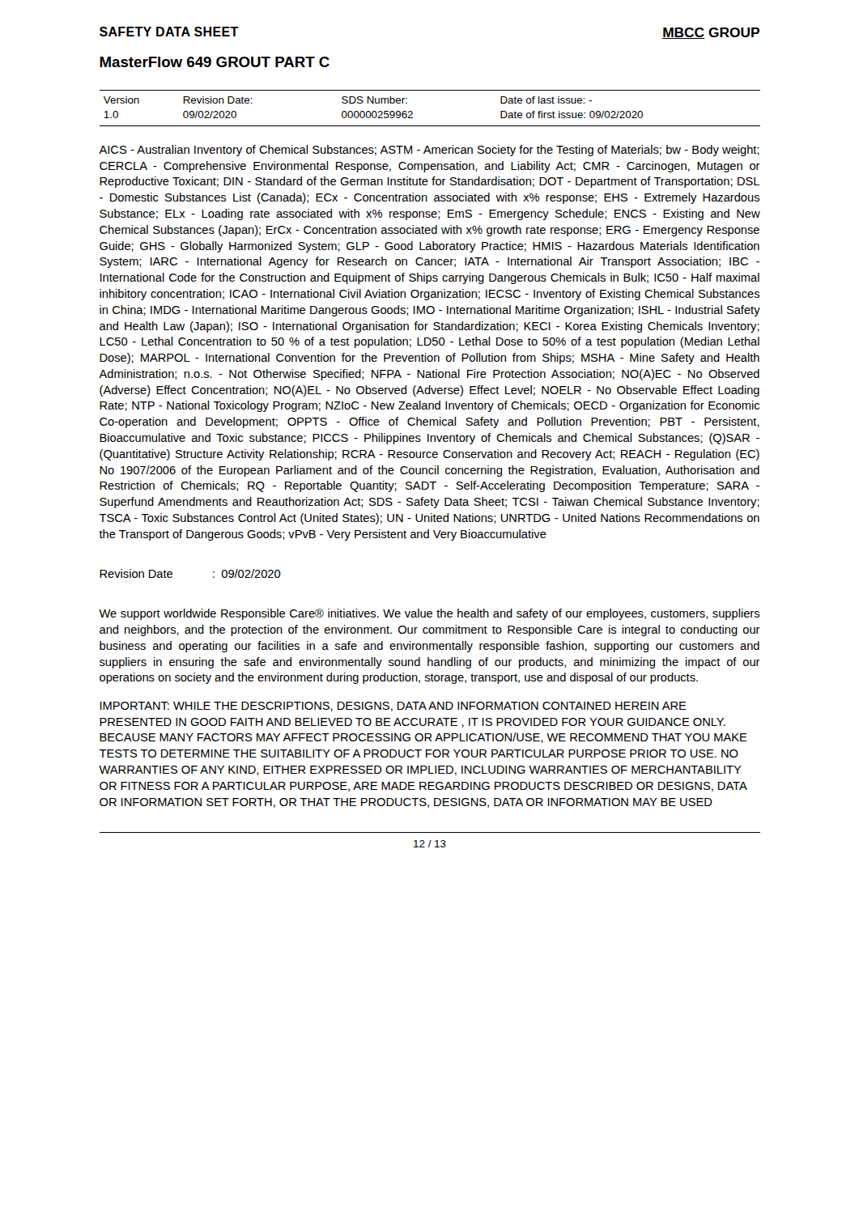SAFETY DATA SHEET
MBCC GROUP
MasterFlow 649 GROUT PART C
| Version 1.0 | Revision Date: 09/02/2020 | SDS Number: 000000259962 | Date of last issue: - Date of first issue: 09/02/2020 |
AICS - Australian Inventory of Chemical Substances; ASTM - American Society for the Testing of Materials; bw - Body weight; CERCLA - Comprehensive Environmental Response, Compensation, and Liability Act; CMR - Carcinogen, Mutagen or Reproductive Toxicant; DIN - Standard of the German Institute for Standardisation; DOT - Department of Transportation; DSL - Domestic Substances List (Canada); ECx - Concentration associated with x% response; EHS - Extremely Hazardous Substance; ELx - Loading rate associated with x% response; EmS - Emergency Schedule; ENCS - Existing and New Chemical Substances (Japan); ErCx - Concentration associated with x% growth rate response; ERG - Emergency Response Guide; GHS - Globally Harmonized System; GLP - Good Laboratory Practice; HMIS - Hazardous Materials Identification System; IARC - International Agency for Research on Cancer; IATA - International Air Transport Association; IBC - International Code for the Construction and Equipment of Ships carrying Dangerous Chemicals in Bulk; IC50 - Half maximal inhibitory concentration; ICAO - International Civil Aviation Organization; IECSC - Inventory of Existing Chemical Substances in China; IMDG - International Maritime Dangerous Goods; IMO - International Maritime Organization; ISHL - Industrial Safety and Health Law (Japan); ISO - International Organisation for Standardization; KECI - Korea Existing Chemicals Inventory; LC50 - Lethal Concentration to 50 % of a test population; LD50 - Lethal Dose to 50% of a test population (Median Lethal Dose); MARPOL - International Convention for the Prevention of Pollution from Ships; MSHA - Mine Safety and Health Administration; n.o.s. - Not Otherwise Specified; NFPA - National Fire Protection Association; NO(A)EC - No Observed (Adverse) Effect Concentration; NO(A)EL - No Observed (Adverse) Effect Level; NOELR - No Observable Effect Loading Rate; NTP - National Toxicology Program; NZIoC - New Zealand Inventory of Chemicals; OECD - Organization for Economic Co-operation and Development; OPPTS - Office of Chemical Safety and Pollution Prevention; PBT - Persistent, Bioaccumulative and Toxic substance; PICCS - Philippines Inventory of Chemicals and Chemical Substances; (Q)SAR - (Quantitative) Structure Activity Relationship; RCRA - Resource Conservation and Recovery Act; REACH - Regulation (EC) No 1907/2006 of the European Parliament and of the Council concerning the Registration, Evaluation, Authorisation and Restriction of Chemicals; RQ - Reportable Quantity; SADT - Self-Accelerating Decomposition Temperature; SARA - Superfund Amendments and Reauthorization Act; SDS - Safety Data Sheet; TCSI - Taiwan Chemical Substance Inventory; TSCA - Toxic Substances Control Act (United States); UN - United Nations; UNRTDG - United Nations Recommendations on the Transport of Dangerous Goods; vPvB - Very Persistent and Very Bioaccumulative
Revision Date : 09/02/2020
We support worldwide Responsible Care® initiatives. We value the health and safety of our employees, customers, suppliers and neighbors, and the protection of the environment. Our commitment to Responsible Care is integral to conducting our business and operating our facilities in a safe and environmentally responsible fashion, supporting our customers and suppliers in ensuring the safe and environmentally sound handling of our products, and minimizing the impact of our operations on society and the environment during production, storage, transport, use and disposal of our products.
IMPORTANT: WHILE THE DESCRIPTIONS, DESIGNS, DATA AND INFORMATION CONTAINED HEREIN ARE PRESENTED IN GOOD FAITH AND BELIEVED TO BE ACCURATE , IT IS PROVIDED FOR YOUR GUIDANCE ONLY. BECAUSE MANY FACTORS MAY AFFECT PROCESSING OR APPLICATION/USE, WE RECOMMEND THAT YOU MAKE TESTS TO DETERMINE THE SUITABILITY OF A PRODUCT FOR YOUR PARTICULAR PURPOSE PRIOR TO USE. NO WARRANTIES OF ANY KIND, EITHER EXPRESSED OR IMPLIED, INCLUDING WARRANTIES OF MERCHANTABILITY OR FITNESS FOR A PARTICULAR PURPOSE, ARE MADE REGARDING PRODUCTS DESCRIBED OR DESIGNS, DATA OR INFORMATION SET FORTH, OR THAT THE PRODUCTS, DESIGNS, DATA OR INFORMATION MAY BE USED
12 / 13